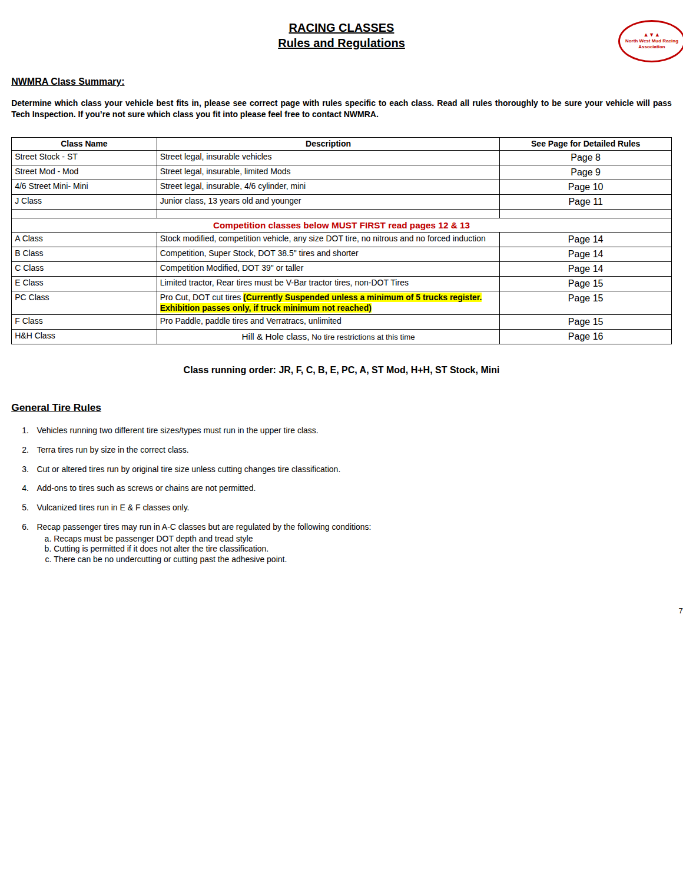▲▼▲
North West Mud Racing Association
RACING CLASSES
Rules and Regulations
NWMRA Class Summary:
Determine which class your vehicle best fits in, please see correct page with rules specific to each class. Read all rules thoroughly to be sure your vehicle will pass Tech Inspection. If you’re not sure which class you fit into please feel free to contact NWMRA.
| Class Name | Description | See Page for Detailed Rules |
| --- | --- | --- |
| Street Stock - ST | Street legal, insurable vehicles | Page 8 |
| Street Mod - Mod | Street legal, insurable, limited Mods | Page 9 |
| 4/6 Street Mini- Mini | Street legal, insurable, 4/6 cylinder, mini | Page 10 |
| J Class | Junior class, 13 years old and younger | Page 11 |
| Competition classes below MUST FIRST read pages 12 & 13 |
| A Class | Stock modified, competition vehicle, any size DOT tire, no nitrous and no forced induction | Page 14 |
| B Class | Competition, Super Stock, DOT 38.5" tires and shorter | Page 14 |
| C Class | Competition Modified, DOT 39" or taller | Page 14 |
| E Class | Limited tractor, Rear tires must be V-Bar tractor tires, non-DOT Tires | Page 15 |
| PC Class | Pro Cut, DOT cut tires (Currently Suspended unless a minimum of 5 trucks register. Exhibition passes only, if truck minimum not reached) | Page 15 |
| F Class | Pro Paddle, paddle tires and Verratracs, unlimited | Page 15 |
| H&H Class | Hill & Hole class, No tire restrictions at this time | Page 16 |
Class running order: JR, F, C, B, E, PC, A, ST Mod, H+H, ST Stock, Mini
General Tire Rules
Vehicles running two different tire sizes/types must run in the upper tire class.
Terra tires run by size in the correct class.
Cut or altered tires run by original tire size unless cutting changes tire classification.
Add-ons to tires such as screws or chains are not permitted.
Vulcanized tires run in E & F classes only.
Recap passenger tires may run in A-C classes but are regulated by the following conditions:
Recaps must be passenger DOT depth and tread style
Cutting is permitted if it does not alter the tire classification.
There can be no undercutting or cutting past the adhesive point.
7